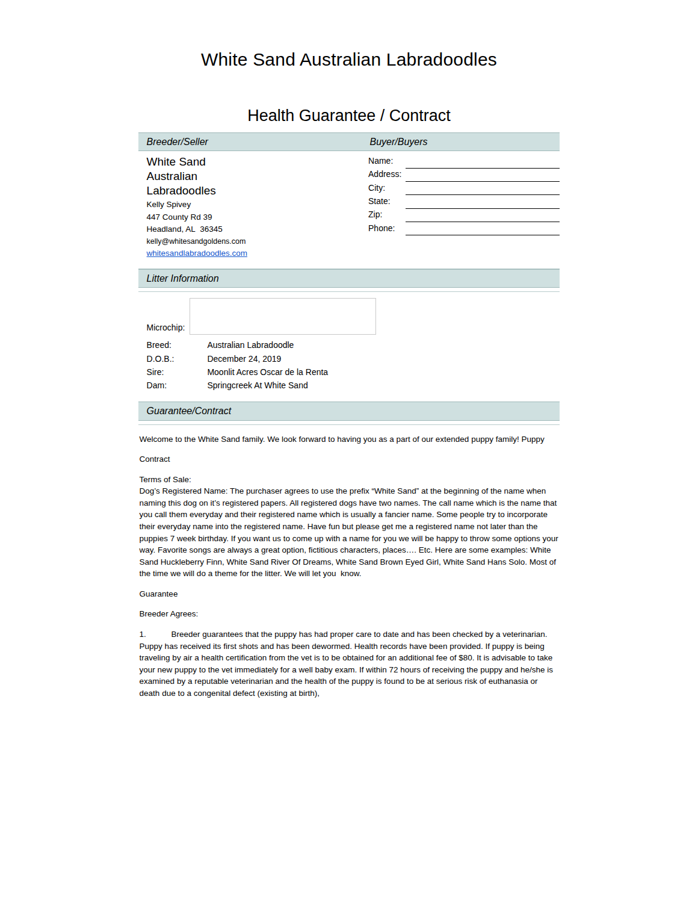White Sand Australian Labradoodles
Health Guarantee / Contract
Breeder/Seller
Buyer/Buyers
White Sand
Australian
Labradoodles
Kelly Spivey
447 County Rd 39
Headland, AL 36345
kelly@whitesandgoldens.com
whitesandlabradoodles.com
| Name: | |
| Address: | |
| City: | |
| State: | |
| Zip: | |
| Phone: | |
Litter Information
Microchip:
| Breed: | Australian Labradoodle |
| D.O.B.: | December 24, 2019 |
| Sire: | Moonlit Acres Oscar de la Renta |
| Dam: | Springcreek At White Sand |
Guarantee/Contract
Welcome to the White Sand family. We look forward to having you as a part of our extended puppy family! Puppy
Contract
Terms of Sale:
Dog’s Registered Name: The purchaser agrees to use the prefix “White Sand” at the beginning of the name when naming this dog on it’s registered papers. All registered dogs have two names. The call name which is the name that you call them everyday and their registered name which is usually a fancier name. Some people try to incorporate their everyday name into the registered name. Have fun but please get me a registered name not later than the puppies 7 week birthday. If you want us to come up with a name for you we will be happy to throw some options your way. Favorite songs are always a great option, fictitious characters, places…. Etc. Here are some examples: White Sand Huckleberry Finn, White Sand River Of Dreams, White Sand Brown Eyed Girl, White Sand Hans Solo. Most of the time we will do a theme for the litter. We will let you know.
Guarantee
Breeder Agrees:
1. Breeder guarantees that the puppy has had proper care to date and has been checked by a veterinarian. Puppy has received its first shots and has been dewormed. Health records have been provided. If puppy is being traveling by air a health certification from the vet is to be obtained for an additional fee of $80. It is advisable to take your new puppy to the vet immediately for a well baby exam. If within 72 hours of receiving the puppy and he/she is examined by a reputable veterinarian and the health of the puppy is found to be at serious risk of euthanasia or death due to a congenital defect (existing at birth),